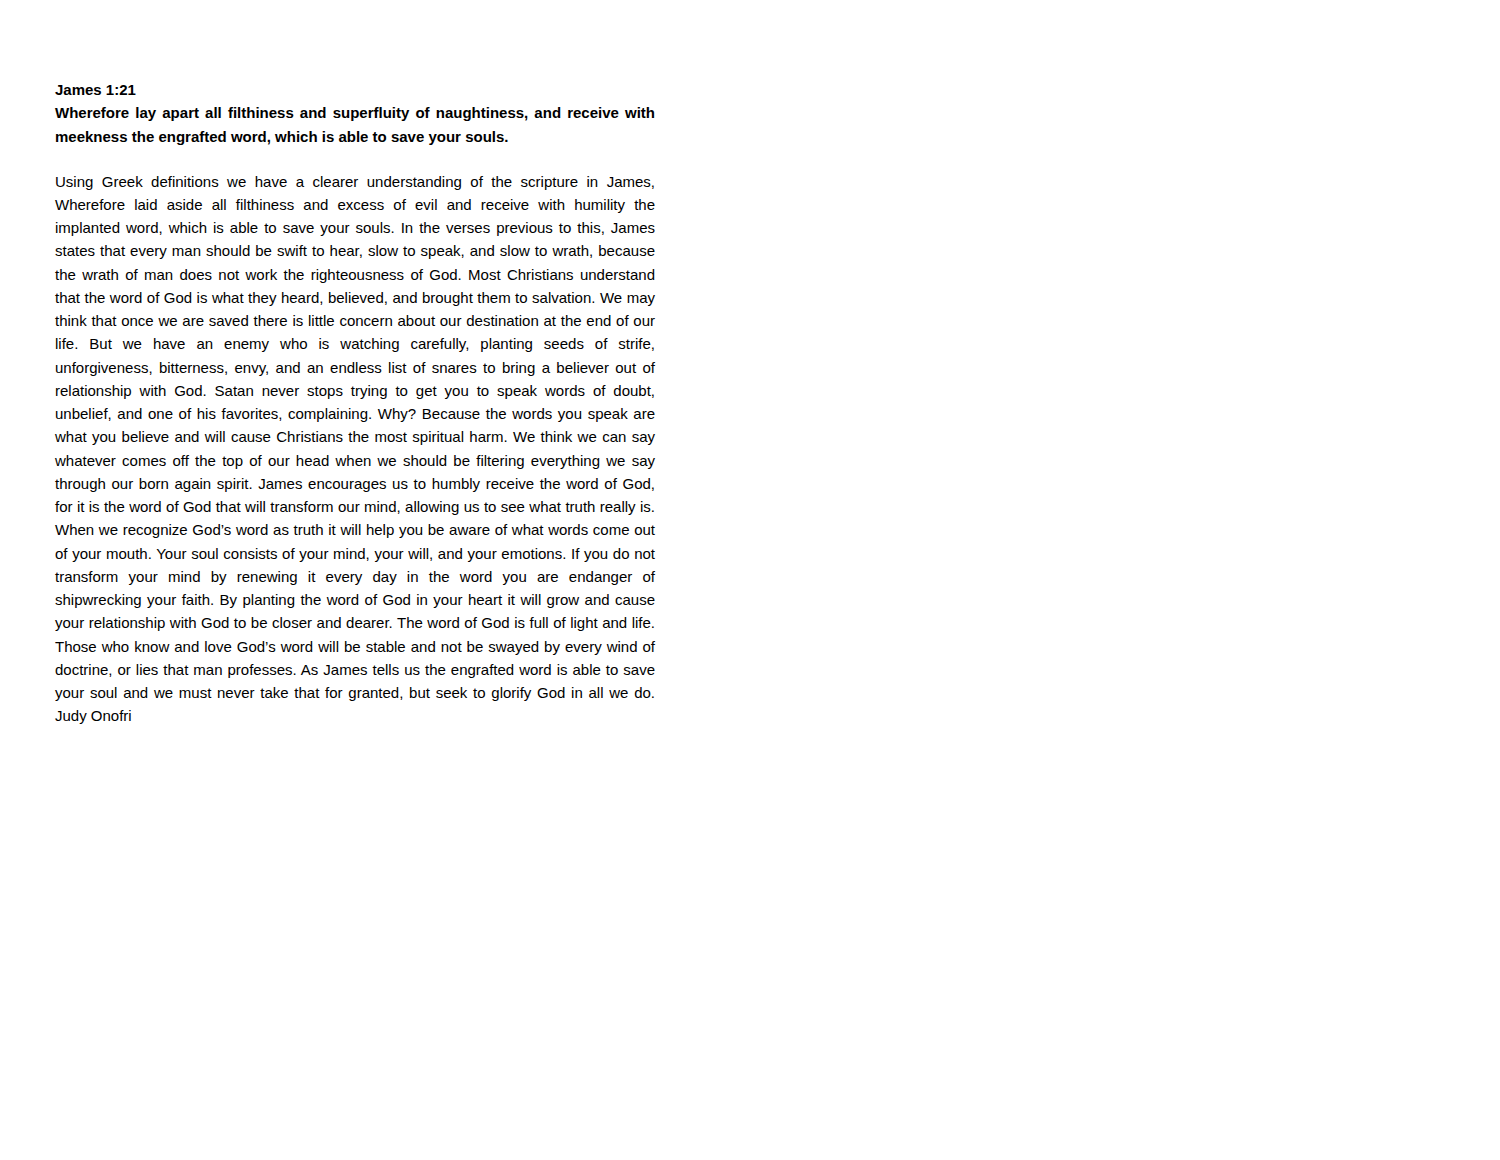James 1:21 Wherefore lay apart all filthiness and superfluity of naughtiness, and receive with meekness the engrafted word, which is able to save your souls.
Using Greek definitions we have a clearer understanding of the scripture in James, Wherefore laid aside all filthiness and excess of evil and receive with humility the implanted word, which is able to save your souls. In the verses previous to this, James states that every man should be swift to hear, slow to speak, and slow to wrath, because the wrath of man does not work the righteousness of God. Most Christians understand that the word of God is what they heard, believed, and brought them to salvation. We may think that once we are saved there is little concern about our destination at the end of our life. But we have an enemy who is watching carefully, planting seeds of strife, unforgiveness, bitterness, envy, and an endless list of snares to bring a believer out of relationship with God. Satan never stops trying to get you to speak words of doubt, unbelief, and one of his favorites, complaining. Why? Because the words you speak are what you believe and will cause Christians the most spiritual harm. We think we can say whatever comes off the top of our head when we should be filtering everything we say through our born again spirit. James encourages us to humbly receive the word of God, for it is the word of God that will transform our mind, allowing us to see what truth really is. When we recognize God’s word as truth it will help you be aware of what words come out of your mouth. Your soul consists of your mind, your will, and your emotions. If you do not transform your mind by renewing it every day in the word you are endanger of shipwrecking your faith. By planting the word of God in your heart it will grow and cause your relationship with God to be closer and dearer. The word of God is full of light and life. Those who know and love God’s word will be stable and not be swayed by every wind of doctrine, or lies that man professes. As James tells us the engrafted word is able to save your soul and we must never take that for granted, but seek to glorify God in all we do. Judy Onofri